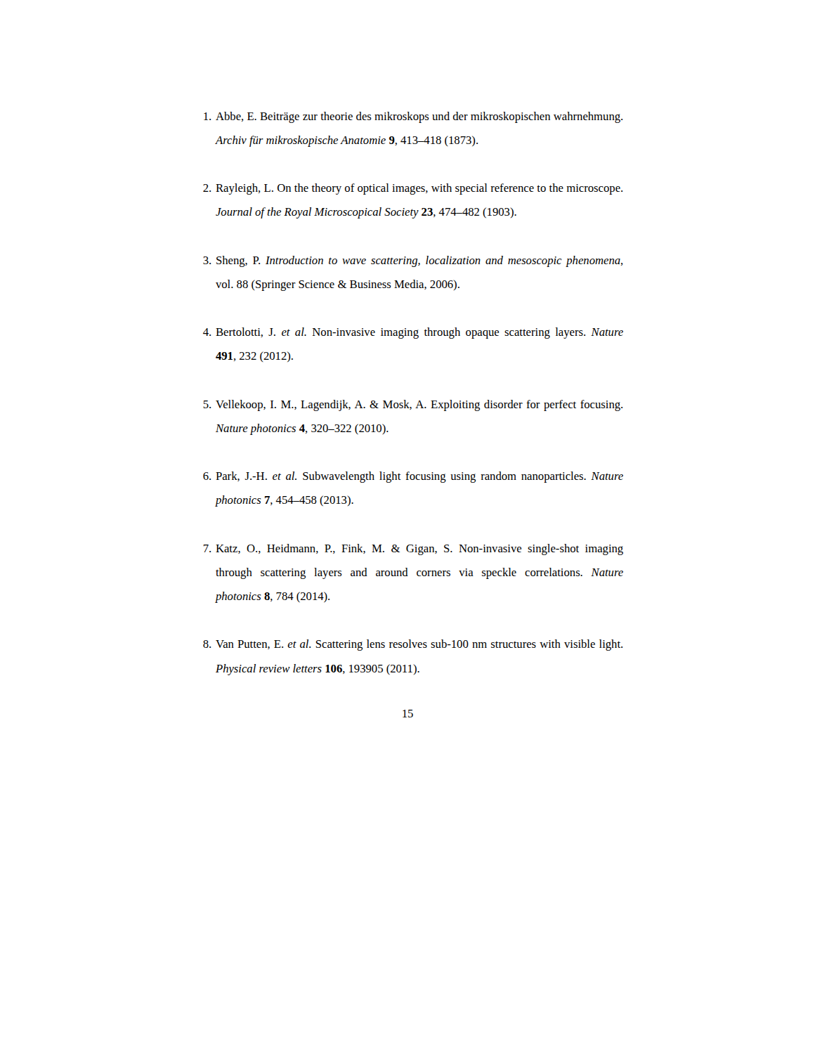Abbe, E. Beiträge zur theorie des mikroskops und der mikroskopischen wahrnehmung. Archiv für mikroskopische Anatomie 9, 413–418 (1873).
Rayleigh, L. On the theory of optical images, with special reference to the microscope. Journal of the Royal Microscopical Society 23, 474–482 (1903).
Sheng, P. Introduction to wave scattering, localization and mesoscopic phenomena, vol. 88 (Springer Science & Business Media, 2006).
Bertolotti, J. et al. Non-invasive imaging through opaque scattering layers. Nature 491, 232 (2012).
Vellekoop, I. M., Lagendijk, A. & Mosk, A. Exploiting disorder for perfect focusing. Nature photonics 4, 320–322 (2010).
Park, J.-H. et al. Subwavelength light focusing using random nanoparticles. Nature photonics 7, 454–458 (2013).
Katz, O., Heidmann, P., Fink, M. & Gigan, S. Non-invasive single-shot imaging through scattering layers and around corners via speckle correlations. Nature photonics 8, 784 (2014).
Van Putten, E. et al. Scattering lens resolves sub-100 nm structures with visible light. Physical review letters 106, 193905 (2011).
15